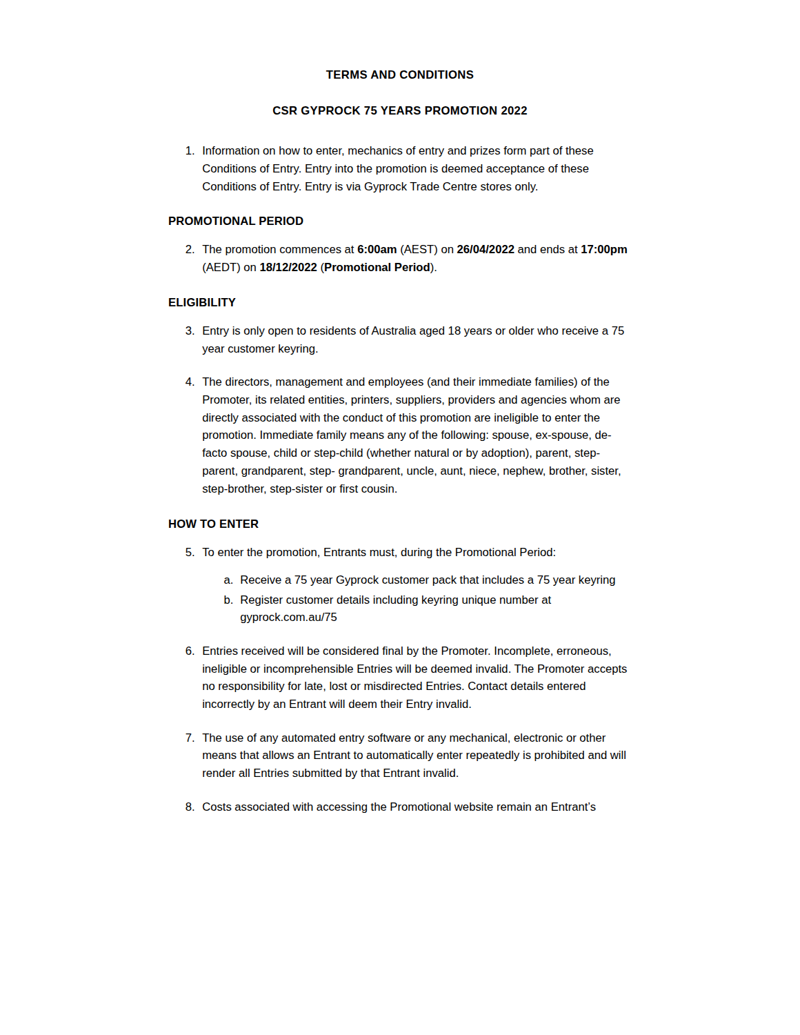TERMS AND CONDITIONS
CSR GYPROCK 75 YEARS PROMOTION 2022
Information on how to enter, mechanics of entry and prizes form part of these Conditions of Entry. Entry into the promotion is deemed acceptance of these Conditions of Entry. Entry is via Gyprock Trade Centre stores only.
PROMOTIONAL PERIOD
The promotion commences at 6:00am (AEST) on 26/04/2022 and ends at 17:00pm (AEDT) on 18/12/2022 (Promotional Period).
ELIGIBILITY
Entry is only open to residents of Australia aged 18 years or older who receive a 75 year customer keyring.
The directors, management and employees (and their immediate families) of the Promoter, its related entities, printers, suppliers, providers and agencies whom are directly associated with the conduct of this promotion are ineligible to enter the promotion. Immediate family means any of the following: spouse, ex-spouse, de-facto spouse, child or step-child (whether natural or by adoption), parent, step-parent, grandparent, step- grandparent, uncle, aunt, niece, nephew, brother, sister, step-brother, step-sister or first cousin.
HOW TO ENTER
To enter the promotion, Entrants must, during the Promotional Period:
Receive a 75 year Gyprock customer pack that includes a 75 year keyring
Register customer details including keyring unique number at gyprock.com.au/75
Entries received will be considered final by the Promoter. Incomplete, erroneous, ineligible or incomprehensible Entries will be deemed invalid. The Promoter accepts no responsibility for late, lost or misdirected Entries. Contact details entered incorrectly by an Entrant will deem their Entry invalid.
The use of any automated entry software or any mechanical, electronic or other means that allows an Entrant to automatically enter repeatedly is prohibited and will render all Entries submitted by that Entrant invalid.
Costs associated with accessing the Promotional website remain an Entrant’s